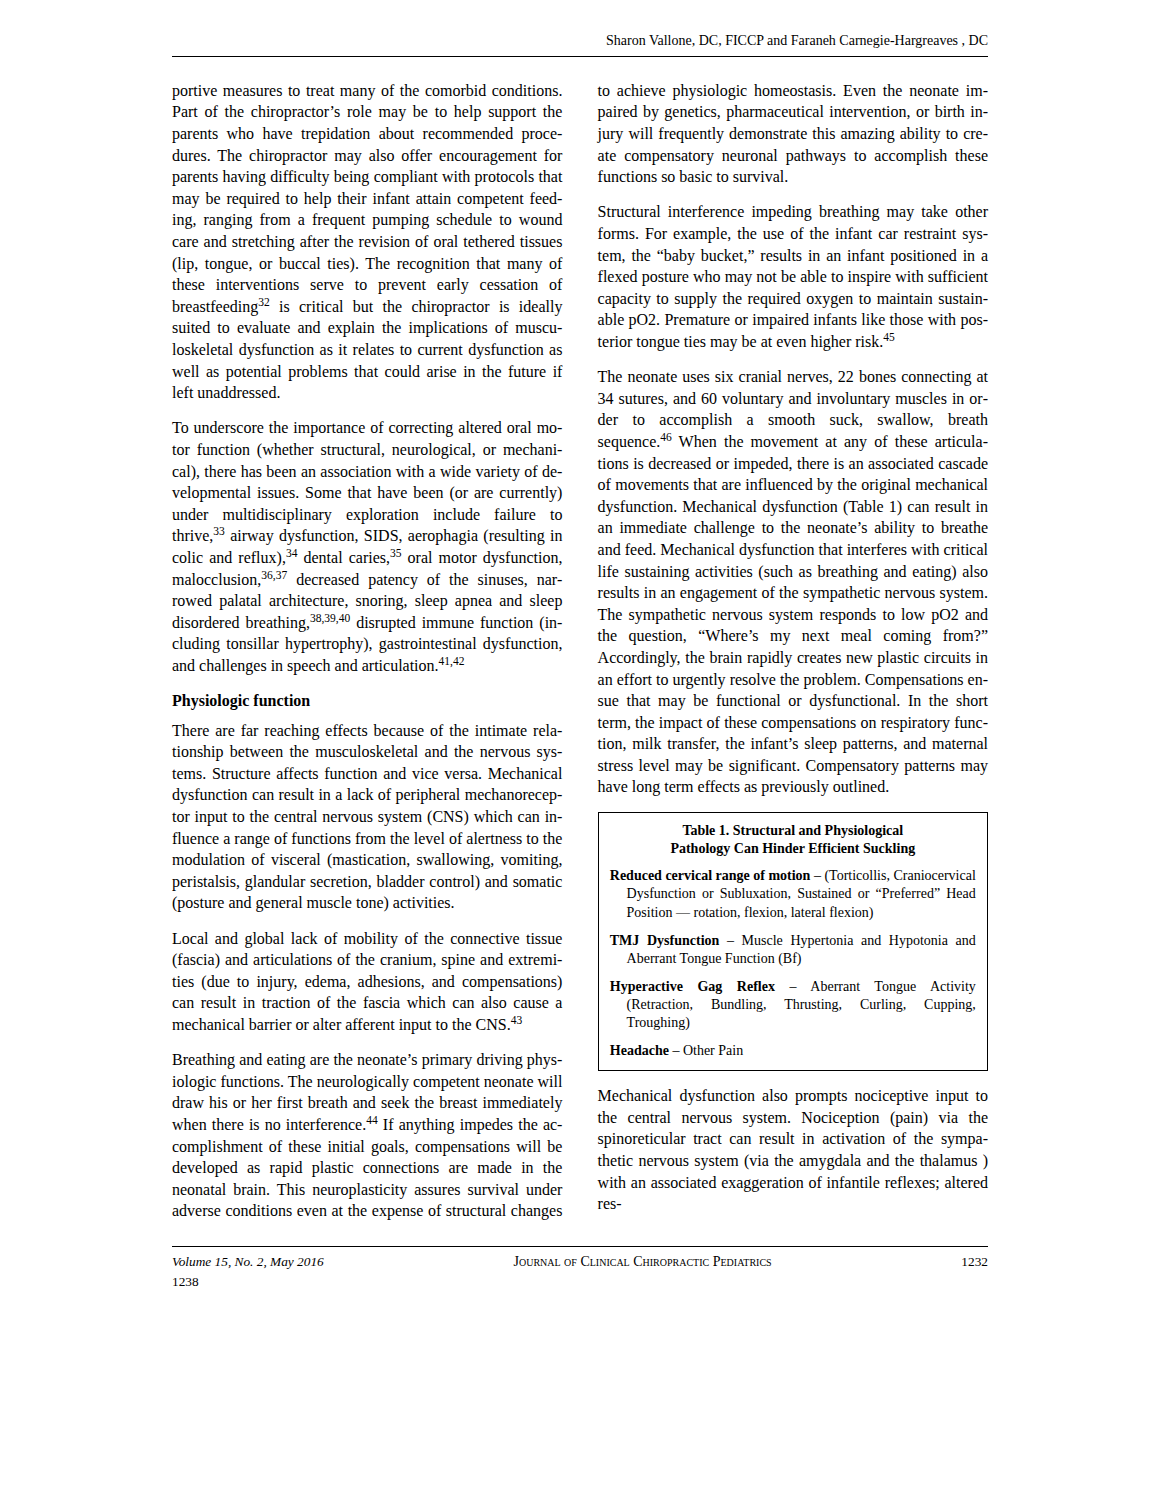Sharon Vallone, DC, FICCP and Faraneh Carnegie-Hargreaves , DC
portive measures to treat many of the comorbid conditions. Part of the chiropractor’s role may be to help support the parents who have trepidation about recommended procedures. The chiropractor may also offer encouragement for parents having difficulty being compliant with protocols that may be required to help their infant attain competent feeding, ranging from a frequent pumping schedule to wound care and stretching after the revision of oral tethered tissues (lip, tongue, or buccal ties). The recognition that many of these interventions serve to prevent early cessation of breastfeeding32 is critical but the chiropractor is ideally suited to evaluate and explain the implications of musculoskeletal dysfunction as it relates to current dysfunction as well as potential problems that could arise in the future if left unaddressed.
To underscore the importance of correcting altered oral motor function (whether structural, neurological, or mechanical), there has been an association with a wide variety of developmental issues. Some that have been (or are currently) under multidisciplinary exploration include failure to thrive,33 airway dysfunction, SIDS, aerophagia (resulting in colic and reflux),34 dental caries,35 oral motor dysfunction, malocclusion,36,37 decreased patency of the sinuses, narrowed palatal architecture, snoring, sleep apnea and sleep disordered breathing,38,39,40 disrupted immune function (including tonsillar hypertrophy), gastrointestinal dysfunction, and challenges in speech and articulation.41,42
Physiologic function
There are far reaching effects because of the intimate relationship between the musculoskeletal and the nervous systems. Structure affects function and vice versa. Mechanical dysfunction can result in a lack of peripheral mechanoreceptor input to the central nervous system (CNS) which can influence a range of functions from the level of alertness to the modulation of visceral (mastication, swallowing, vomiting, peristalsis, glandular secretion, bladder control) and somatic (posture and general muscle tone) activities.
Local and global lack of mobility of the connective tissue (fascia) and articulations of the cranium, spine and extremities (due to injury, edema, adhesions, and compensations) can result in traction of the fascia which can also cause a mechanical barrier or alter afferent input to the CNS.43
Breathing and eating are the neonate’s primary driving physiologic functions. The neurologically competent neonate will draw his or her first breath and seek the breast immediately when there is no interference.44 If anything impedes the accomplishment of these initial goals, compensations will be developed as rapid plastic connections are made in the neonatal brain. This neuroplasticity assures survival under adverse conditions even at the expense of structural changes to achieve physiologic homeostasis. Even the neonate impaired by genetics, pharmaceutical intervention, or birth injury will frequently demonstrate this amazing ability to create compensatory neuronal pathways to accomplish these functions so basic to survival.
Structural interference impeding breathing may take other forms. For example, the use of the infant car restraint system, the “baby bucket,” results in an infant positioned in a flexed posture who may not be able to inspire with sufficient capacity to supply the required oxygen to maintain sustainable pO2. Premature or impaired infants like those with posterior tongue ties may be at even higher risk.45
The neonate uses six cranial nerves, 22 bones connecting at 34 sutures, and 60 voluntary and involuntary muscles in order to accomplish a smooth suck, swallow, breath sequence.46 When the movement at any of these articulations is decreased or impeded, there is an associated cascade of movements that are influenced by the original mechanical dysfunction. Mechanical dysfunction (Table 1) can result in an immediate challenge to the neonate’s ability to breathe and feed. Mechanical dysfunction that interferes with critical life sustaining activities (such as breathing and eating) also results in an engagement of the sympathetic nervous system. The sympathetic nervous system responds to low pO2 and the question, “Where’s my next meal coming from?” Accordingly, the brain rapidly creates new plastic circuits in an effort to urgently resolve the problem. Compensations ensue that may be functional or dysfunctional. In the short term, the impact of these compensations on respiratory function, milk transfer, the infant’s sleep patterns, and maternal stress level may be significant. Compensatory patterns may have long term effects as previously outlined.
Table 1. Structural and Physiological
Pathology Can Hinder Efficient Suckling
Reduced cervical range of motion – (Torticollis, Craniocervical Dysfunction or Subluxation, Sustained or “Preferred” Head Position — rotation, flexion, lateral flexion)
TMJ Dysfunction – Muscle Hypertonia and Hypotonia and Aberrant Tongue Function (Bf)
Hyperactive Gag Reflex – Aberrant Tongue Activity (Retraction, Bundling, Thrusting, Curling, Cupping, Troughing)
Headache – Other Pain
Mechanical dysfunction also prompts nociceptive input to the central nervous system. Nociception (pain) via the spinoreticular tract can result in activation of the sympathetic nervous system (via the amygdala and the thalamus ) with an associated exaggeration of infantile reflexes; altered res-
Volume 15, No. 2, May 2016
Journal of Clinical Chiropractic Pediatrics
1232
1238